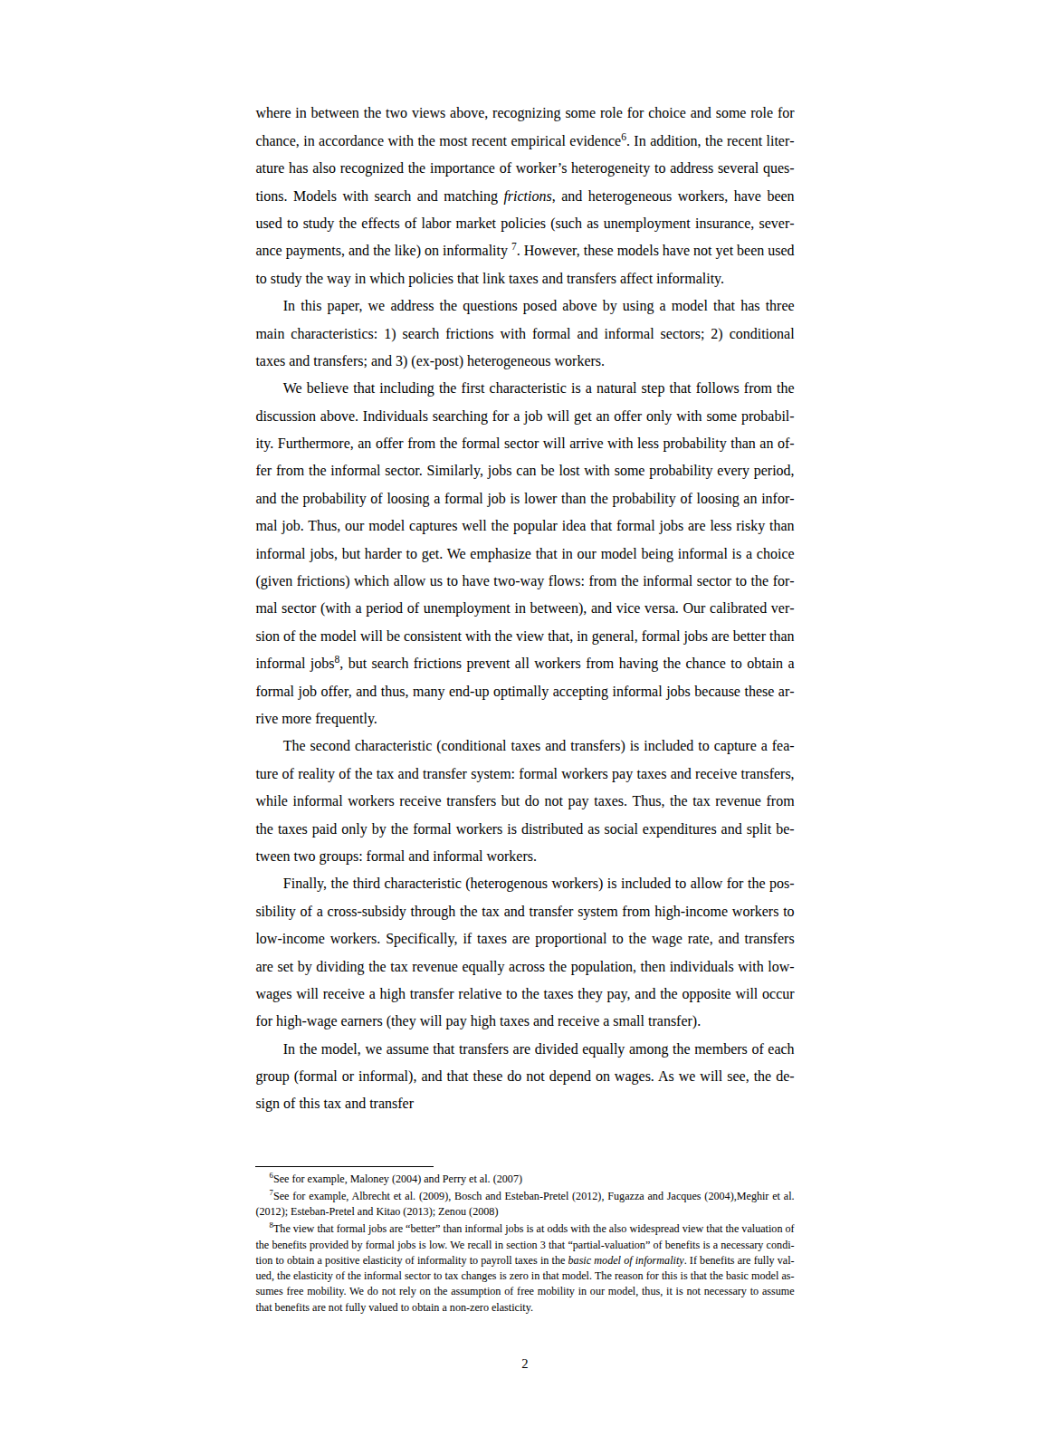where in between the two views above, recognizing some role for choice and some role for chance, in accordance with the most recent empirical evidence6. In addition, the recent literature has also recognized the importance of worker’s heterogeneity to address several questions. Models with search and matching frictions, and heterogeneous workers, have been used to study the effects of labor market policies (such as unemployment insurance, severance payments, and the like) on informality 7. However, these models have not yet been used to study the way in which policies that link taxes and transfers affect informality.
In this paper, we address the questions posed above by using a model that has three main characteristics: 1) search frictions with formal and informal sectors; 2) conditional taxes and transfers; and 3) (ex-post) heterogeneous workers.
We believe that including the first characteristic is a natural step that follows from the discussion above. Individuals searching for a job will get an offer only with some probability. Furthermore, an offer from the formal sector will arrive with less probability than an offer from the informal sector. Similarly, jobs can be lost with some probability every period, and the probability of loosing a formal job is lower than the probability of loosing an informal job. Thus, our model captures well the popular idea that formal jobs are less risky than informal jobs, but harder to get. We emphasize that in our model being informal is a choice (given frictions) which allow us to have two-way flows: from the informal sector to the formal sector (with a period of unemployment in between), and vice versa. Our calibrated version of the model will be consistent with the view that, in general, formal jobs are better than informal jobs8, but search frictions prevent all workers from having the chance to obtain a formal job offer, and thus, many end-up optimally accepting informal jobs because these arrive more frequently.
The second characteristic (conditional taxes and transfers) is included to capture a feature of reality of the tax and transfer system: formal workers pay taxes and receive transfers, while informal workers receive transfers but do not pay taxes. Thus, the tax revenue from the taxes paid only by the formal workers is distributed as social expenditures and split between two groups: formal and informal workers.
Finally, the third characteristic (heterogenous workers) is included to allow for the possibility of a cross-subsidy through the tax and transfer system from high-income workers to low-income workers. Specifically, if taxes are proportional to the wage rate, and transfers are set by dividing the tax revenue equally across the population, then individuals with low-wages will receive a high transfer relative to the taxes they pay, and the opposite will occur for high-wage earners (they will pay high taxes and receive a small transfer).
In the model, we assume that transfers are divided equally among the members of each group (formal or informal), and that these do not depend on wages. As we will see, the design of this tax and transfer
6See for example, Maloney (2004) and Perry et al. (2007)
7See for example, Albrecht et al. (2009), Bosch and Esteban-Pretel (2012), Fugazza and Jacques (2004),Meghir et al. (2012); Esteban-Pretel and Kitao (2013); Zenou (2008)
8The view that formal jobs are “better” than informal jobs is at odds with the also widespread view that the valuation of the benefits provided by formal jobs is low. We recall in section 3 that “partial-valuation” of benefits is a necessary condition to obtain a positive elasticity of informality to payroll taxes in the basic model of informality. If benefits are fully valued, the elasticity of the informal sector to tax changes is zero in that model. The reason for this is that the basic model assumes free mobility. We do not rely on the assumption of free mobility in our model, thus, it is not necessary to assume that benefits are not fully valued to obtain a non-zero elasticity.
2